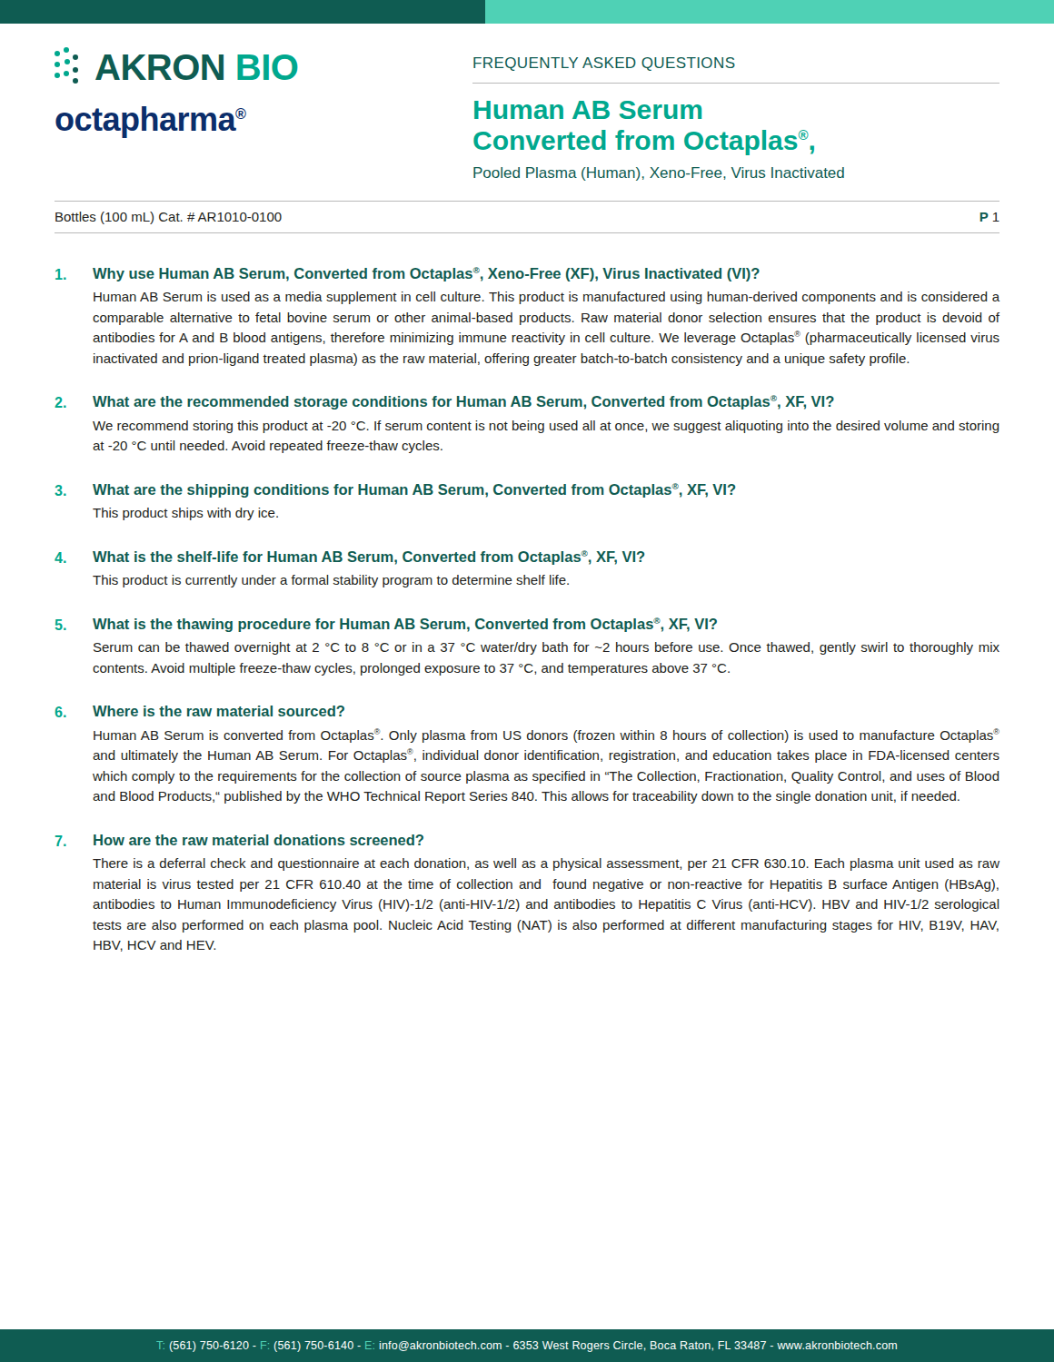AKRON BIO
octapharma®
FREQUENTLY ASKED QUESTIONS
Human AB Serum
Converted from Octaplas®,
Pooled Plasma (Human), Xeno-Free, Virus Inactivated
Bottles (100 mL) Cat. # AR1010-0100
P 1
Why use Human AB Serum, Converted from Octaplas®, Xeno-Free (XF), Virus Inactivated (VI)?
Human AB Serum is used as a media supplement in cell culture. This product is manufactured using human-derived components and is considered a comparable alternative to fetal bovine serum or other animal-based products. Raw material donor selection ensures that the product is devoid of antibodies for A and B blood antigens, therefore minimizing immune reactivity in cell culture. We leverage Octaplas® (pharmaceutically licensed virus inactivated and prion-ligand treated plasma) as the raw material, offering greater batch-to-batch consistency and a unique safety profile.
What are the recommended storage conditions for Human AB Serum, Converted from Octaplas®, XF, VI?
We recommend storing this product at -20 °C. If serum content is not being used all at once, we suggest aliquoting into the desired volume and storing at -20 °C until needed. Avoid repeated freeze-thaw cycles.
What are the shipping conditions for Human AB Serum, Converted from Octaplas®, XF, VI?
This product ships with dry ice.
What is the shelf-life for Human AB Serum, Converted from Octaplas®, XF, VI?
This product is currently under a formal stability program to determine shelf life.
What is the thawing procedure for Human AB Serum, Converted from Octaplas®, XF, VI?
Serum can be thawed overnight at 2 °C to 8 °C or in a 37 °C water/dry bath for ~2 hours before use. Once thawed, gently swirl to thoroughly mix contents. Avoid multiple freeze-thaw cycles, prolonged exposure to 37 °C, and temperatures above 37 °C.
Where is the raw material sourced?
Human AB Serum is converted from Octaplas®. Only plasma from US donors (frozen within 8 hours of collection) is used to manufacture Octaplas® and ultimately the Human AB Serum. For Octaplas®, individual donor identification, registration, and education takes place in FDA-licensed centers which comply to the requirements for the collection of source plasma as specified in “The Collection, Fractionation, Quality Control, and uses of Blood and Blood Products,“ published by the WHO Technical Report Series 840. This allows for traceability down to the single donation unit, if needed.
How are the raw material donations screened?
There is a deferral check and questionnaire at each donation, as well as a physical assessment, per 21 CFR 630.10. Each plasma unit used as raw material is virus tested per 21 CFR 610.40 at the time of collection and found negative or non-reactive for Hepatitis B surface Antigen (HBsAg), antibodies to Human Immunodeficiency Virus (HIV)-1/2 (anti-HIV-1/2) and antibodies to Hepatitis C Virus (anti-HCV). HBV and HIV-1/2 serological tests are also performed on each plasma pool. Nucleic Acid Testing (NAT) is also performed at different manufacturing stages for HIV, B19V, HAV, HBV, HCV and HEV.
T: (561) 750-6120 - F: (561) 750-6140 - E: info@akronbiotech.com - 6353 West Rogers Circle, Boca Raton, FL 33487 - www.akronbiotech.com